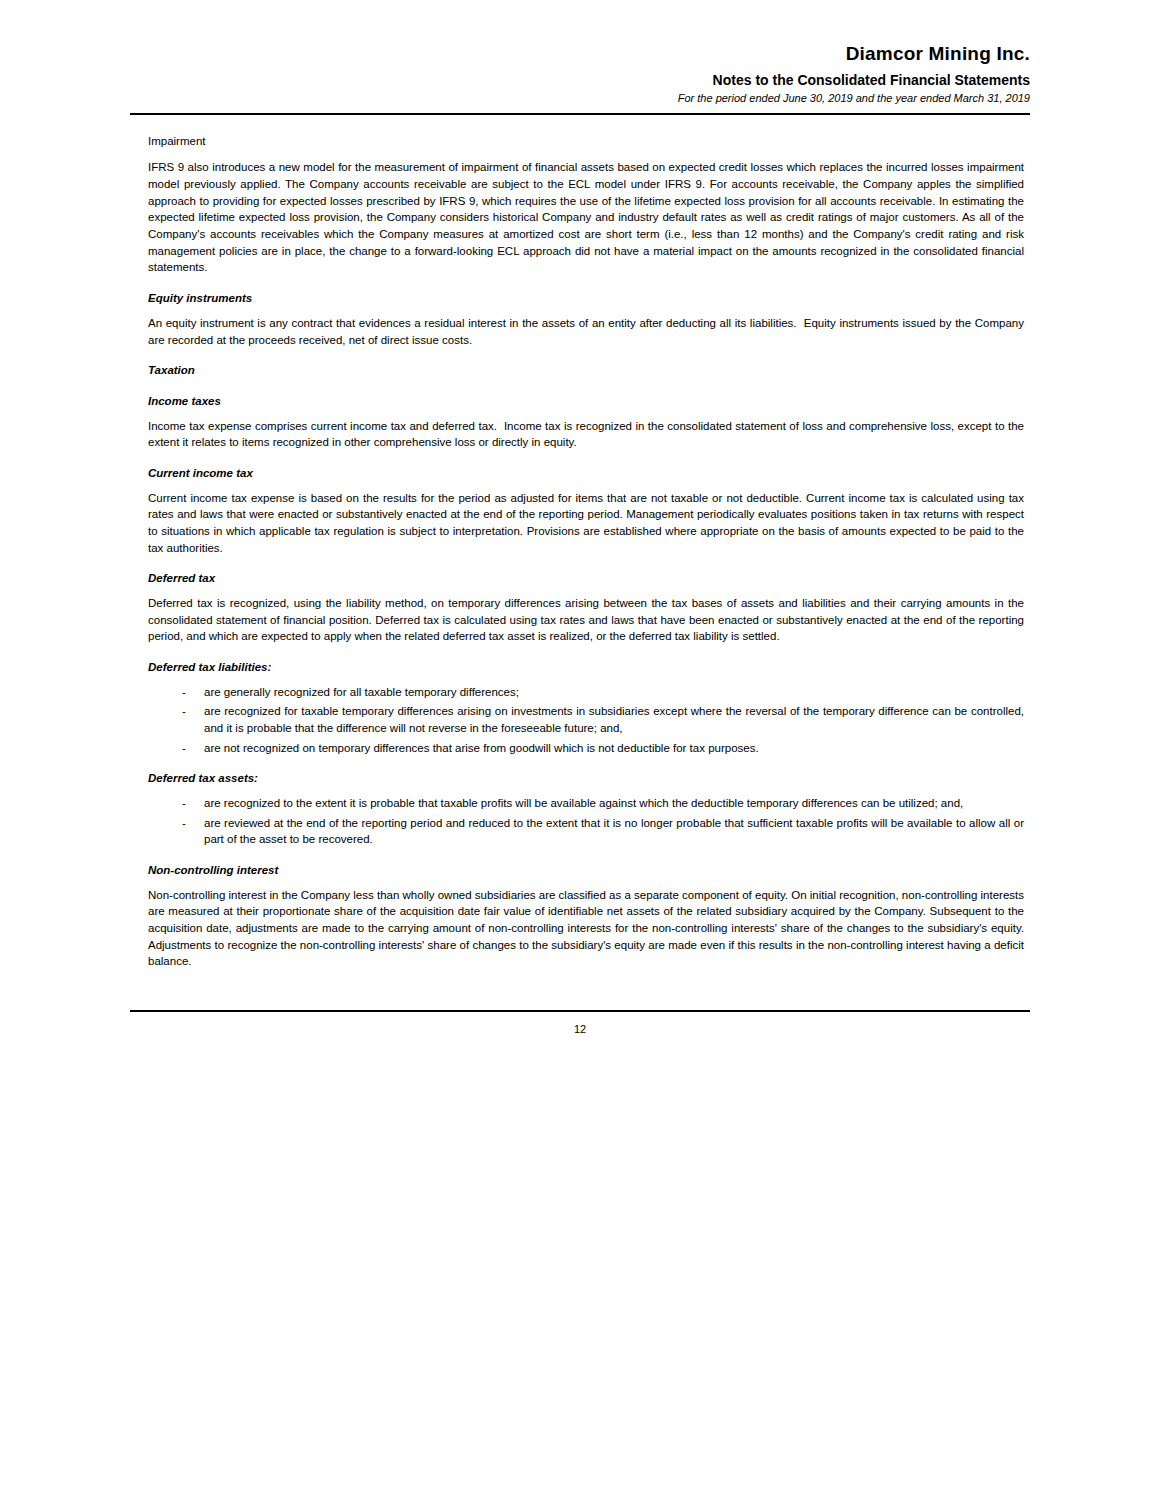Diamcor Mining Inc.
Notes to the Consolidated Financial Statements
For the period ended June 30, 2019 and the year ended March 31, 2019
Impairment
IFRS 9 also introduces a new model for the measurement of impairment of financial assets based on expected credit losses which replaces the incurred losses impairment model previously applied. The Company accounts receivable are subject to the ECL model under IFRS 9. For accounts receivable, the Company apples the simplified approach to providing for expected losses prescribed by IFRS 9, which requires the use of the lifetime expected loss provision for all accounts receivable. In estimating the expected lifetime expected loss provision, the Company considers historical Company and industry default rates as well as credit ratings of major customers. As all of the Company's accounts receivables which the Company measures at amortized cost are short term (i.e., less than 12 months) and the Company's credit rating and risk management policies are in place, the change to a forward-looking ECL approach did not have a material impact on the amounts recognized in the consolidated financial statements.
Equity instruments
An equity instrument is any contract that evidences a residual interest in the assets of an entity after deducting all its liabilities. Equity instruments issued by the Company are recorded at the proceeds received, net of direct issue costs.
Taxation
Income taxes
Income tax expense comprises current income tax and deferred tax. Income tax is recognized in the consolidated statement of loss and comprehensive loss, except to the extent it relates to items recognized in other comprehensive loss or directly in equity.
Current income tax
Current income tax expense is based on the results for the period as adjusted for items that are not taxable or not deductible. Current income tax is calculated using tax rates and laws that were enacted or substantively enacted at the end of the reporting period. Management periodically evaluates positions taken in tax returns with respect to situations in which applicable tax regulation is subject to interpretation. Provisions are established where appropriate on the basis of amounts expected to be paid to the tax authorities.
Deferred tax
Deferred tax is recognized, using the liability method, on temporary differences arising between the tax bases of assets and liabilities and their carrying amounts in the consolidated statement of financial position. Deferred tax is calculated using tax rates and laws that have been enacted or substantively enacted at the end of the reporting period, and which are expected to apply when the related deferred tax asset is realized, or the deferred tax liability is settled.
Deferred tax liabilities:
are generally recognized for all taxable temporary differences;
are recognized for taxable temporary differences arising on investments in subsidiaries except where the reversal of the temporary difference can be controlled, and it is probable that the difference will not reverse in the foreseeable future; and,
are not recognized on temporary differences that arise from goodwill which is not deductible for tax purposes.
Deferred tax assets:
are recognized to the extent it is probable that taxable profits will be available against which the deductible temporary differences can be utilized; and,
are reviewed at the end of the reporting period and reduced to the extent that it is no longer probable that sufficient taxable profits will be available to allow all or part of the asset to be recovered.
Non-controlling interest
Non-controlling interest in the Company less than wholly owned subsidiaries are classified as a separate component of equity. On initial recognition, non-controlling interests are measured at their proportionate share of the acquisition date fair value of identifiable net assets of the related subsidiary acquired by the Company. Subsequent to the acquisition date, adjustments are made to the carrying amount of non-controlling interests for the non-controlling interests' share of the changes to the subsidiary's equity. Adjustments to recognize the non-controlling interests' share of changes to the subsidiary's equity are made even if this results in the non-controlling interest having a deficit balance.
12